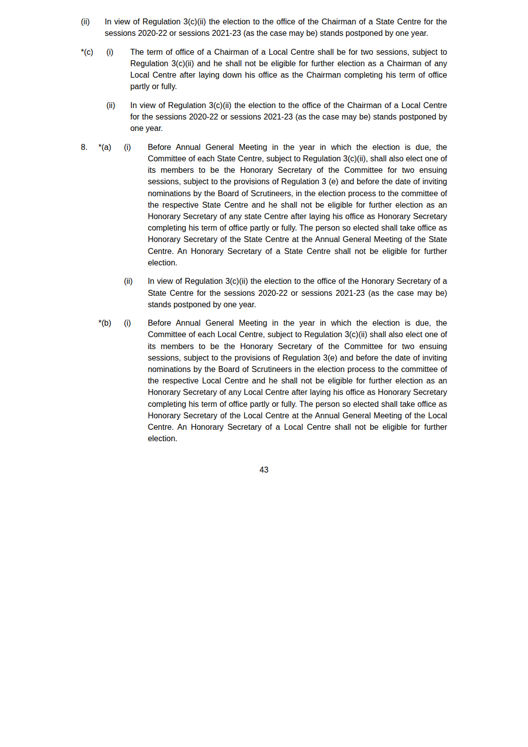(ii) In view of Regulation 3(c)(ii) the election to the office of the Chairman of a State Centre for the sessions 2020-22 or sessions 2021-23 (as the case may be) stands postponed by one year.
*(c)
(i) The term of office of a Chairman of a Local Centre shall be for two sessions, subject to Regulation 3(c)(ii) and he shall not be eligible for further election as a Chairman of any Local Centre after laying down his office as the Chairman completing his term of office partly or fully.
(ii) In view of Regulation 3(c)(ii) the election to the office of the Chairman of a Local Centre for the sessions 2020-22 or sessions 2021-23 (as the case may be) stands postponed by one year.
8.
*(a)
(i) Before Annual General Meeting in the year in which the election is due, the Committee of each State Centre, subject to Regulation 3(c)(ii), shall also elect one of its members to be the Honorary Secretary of the Committee for two ensuing sessions, subject to the provisions of Regulation 3 (e) and before the date of inviting nominations by the Board of Scrutineers, in the election process to the committee of the respective State Centre and he shall not be eligible for further election as an Honorary Secretary of any state Centre after laying his office as Honorary Secretary completing his term of office partly or fully. The person so elected shall take office as Honorary Secretary of the State Centre at the Annual General Meeting of the State Centre. An Honorary Secretary of a State Centre shall not be eligible for further election.
(ii) In view of Regulation 3(c)(ii) the election to the office of the Honorary Secretary of a State Centre for the sessions 2020-22 or sessions 2021-23 (as the case may be) stands postponed by one year.
*(b)
(i) Before Annual General Meeting in the year in which the election is due, the Committee of each Local Centre, subject to Regulation 3(c)(ii) shall also elect one of its members to be the Honorary Secretary of the Committee for two ensuing sessions, subject to the provisions of Regulation 3(e) and before the date of inviting nominations by the Board of Scrutineers in the election process to the committee of the respective Local Centre and he shall not be eligible for further election as an Honorary Secretary of any Local Centre after laying his office as Honorary Secretary completing his term of office partly or fully. The person so elected shall take office as Honorary Secretary of the Local Centre at the Annual General Meeting of the Local Centre. An Honorary Secretary of a Local Centre shall not be eligible for further election.
43